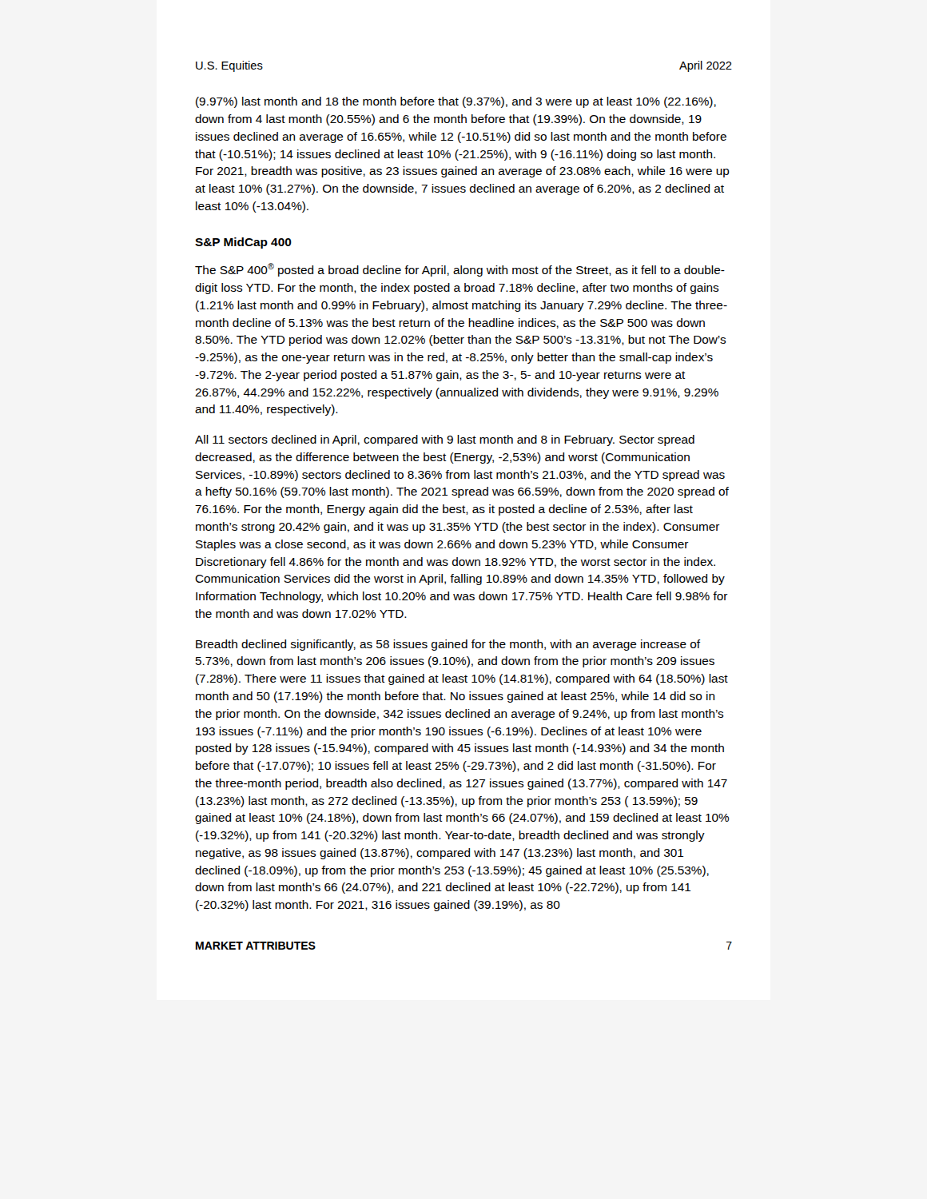U.S. Equities
April 2022
(9.97%) last month and 18 the month before that (9.37%), and 3 were up at least 10% (22.16%), down from 4 last month (20.55%) and 6 the month before that (19.39%). On the downside, 19 issues declined an average of 16.65%, while 12 (-10.51%) did so last month and the month before that (-10.51%); 14 issues declined at least 10% (-21.25%), with 9 (-16.11%) doing so last month. For 2021, breadth was positive, as 23 issues gained an average of 23.08% each, while 16 were up at least 10% (31.27%). On the downside, 7 issues declined an average of 6.20%, as 2 declined at least 10% (-13.04%).
S&P MidCap 400
The S&P 400® posted a broad decline for April, along with most of the Street, as it fell to a double-digit loss YTD. For the month, the index posted a broad 7.18% decline, after two months of gains (1.21% last month and 0.99% in February), almost matching its January 7.29% decline. The three-month decline of 5.13% was the best return of the headline indices, as the S&P 500 was down 8.50%. The YTD period was down 12.02% (better than the S&P 500’s -13.31%, but not The Dow’s -9.25%), as the one-year return was in the red, at -8.25%, only better than the small-cap index’s -9.72%. The 2-year period posted a 51.87% gain, as the 3-, 5- and 10-year returns were at 26.87%, 44.29% and 152.22%, respectively (annualized with dividends, they were 9.91%, 9.29% and 11.40%, respectively).
All 11 sectors declined in April, compared with 9 last month and 8 in February. Sector spread decreased, as the difference between the best (Energy, -2,53%) and worst (Communication Services, -10.89%) sectors declined to 8.36% from last month’s 21.03%, and the YTD spread was a hefty 50.16% (59.70% last month). The 2021 spread was 66.59%, down from the 2020 spread of 76.16%. For the month, Energy again did the best, as it posted a decline of 2.53%, after last month’s strong 20.42% gain, and it was up 31.35% YTD (the best sector in the index). Consumer Staples was a close second, as it was down 2.66% and down 5.23% YTD, while Consumer Discretionary fell 4.86% for the month and was down 18.92% YTD, the worst sector in the index. Communication Services did the worst in April, falling 10.89% and down 14.35% YTD, followed by Information Technology, which lost 10.20% and was down 17.75% YTD. Health Care fell 9.98% for the month and was down 17.02% YTD.
Breadth declined significantly, as 58 issues gained for the month, with an average increase of 5.73%, down from last month’s 206 issues (9.10%), and down from the prior month’s 209 issues (7.28%). There were 11 issues that gained at least 10% (14.81%), compared with 64 (18.50%) last month and 50 (17.19%) the month before that. No issues gained at least 25%, while 14 did so in the prior month. On the downside, 342 issues declined an average of 9.24%, up from last month’s 193 issues (-7.11%) and the prior month’s 190 issues (-6.19%). Declines of at least 10% were posted by 128 issues (-15.94%), compared with 45 issues last month (-14.93%) and 34 the month before that (-17.07%); 10 issues fell at least 25% (-29.73%), and 2 did last month (-31.50%). For the three-month period, breadth also declined, as 127 issues gained (13.77%), compared with 147 (13.23%) last month, as 272 declined (-13.35%), up from the prior month’s 253 ( 13.59%); 59 gained at least 10% (24.18%), down from last month’s 66 (24.07%), and 159 declined at least 10% (-19.32%), up from 141 (-20.32%) last month. Year-to-date, breadth declined and was strongly negative, as 98 issues gained (13.87%), compared with 147 (13.23%) last month, and 301 declined (-18.09%), up from the prior month’s 253 (-13.59%); 45 gained at least 10% (25.53%), down from last month’s 66 (24.07%), and 221 declined at least 10% (-22.72%), up from 141 (-20.32%) last month. For 2021, 316 issues gained (39.19%), as 80
MARKET ATTRIBUTES
7